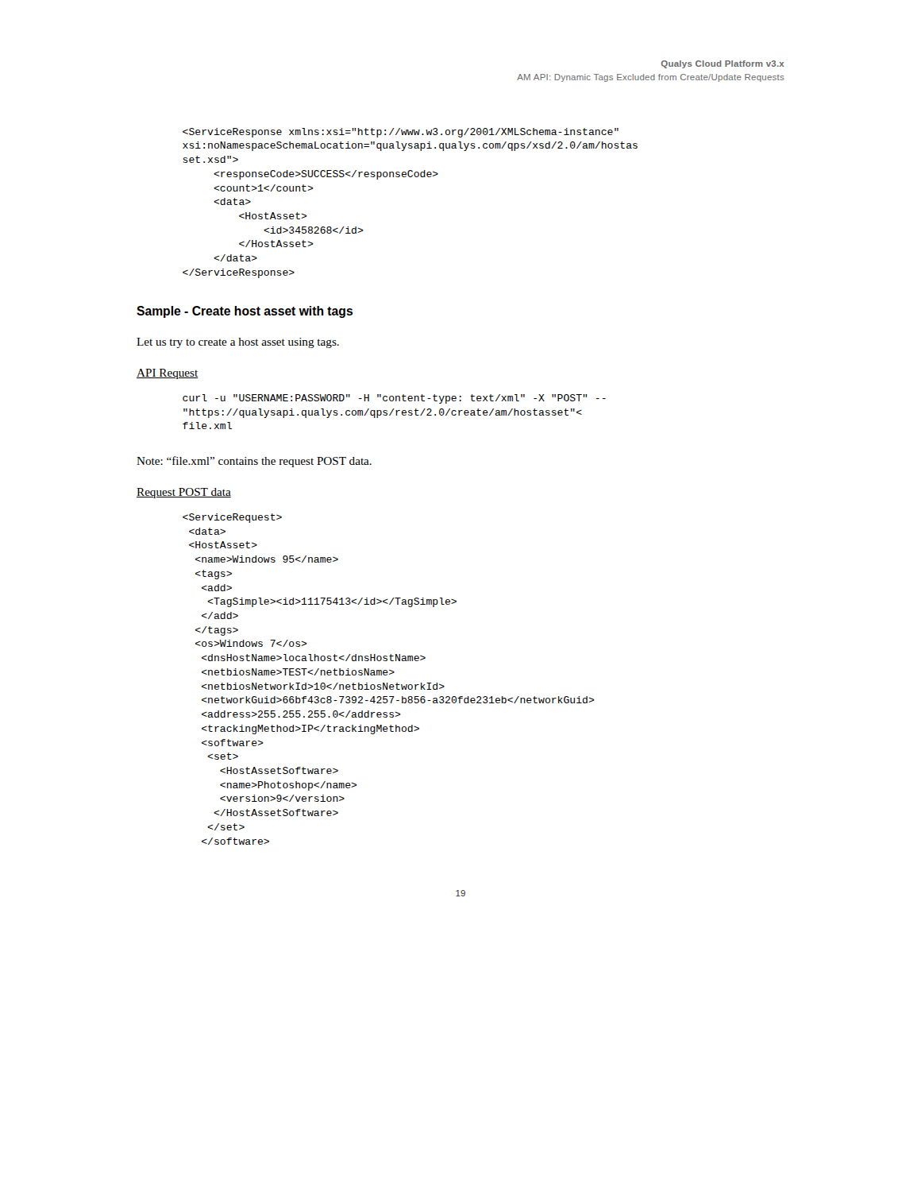Qualys Cloud Platform v3.x
AM API: Dynamic Tags Excluded from Create/Update Requests
<ServiceResponse xmlns:xsi="http://www.w3.org/2001/XMLSchema-instance"
xsi:noNamespaceSchemaLocation="qualysapi.qualys.com/qps/xsd/2.0/am/hostas
set.xsd">
     <responseCode>SUCCESS</responseCode>
     <count>1</count>
     <data>
         <HostAsset>
             <id>3458268</id>
         </HostAsset>
     </data>
</ServiceResponse>
Sample - Create host asset with tags
Let us try to create a host asset using tags.
API Request
curl -u "USERNAME:PASSWORD" -H "content-type: text/xml" -X "POST" --
"https://qualysapi.qualys.com/qps/rest/2.0/create/am/hostasset"<
file.xml
Note: “file.xml” contains the request POST data.
Request POST data
<ServiceRequest>
 <data>
 <HostAsset>
  <name>Windows 95</name>
  <tags>
   <add>
    <TagSimple><id>11175413</id></TagSimple>
   </add>
  </tags>
  <os>Windows 7</os>
   <dnsHostName>localhost</dnsHostName>
   <netbiosName>TEST</netbiosName>
   <netbiosNetworkId>10</netbiosNetworkId>
   <networkGuid>66bf43c8-7392-4257-b856-a320fde231eb</networkGuid>
   <address>255.255.255.0</address>
   <trackingMethod>IP</trackingMethod>
   <software>
    <set>
      <HostAssetSoftware>
      <name>Photoshop</name>
      <version>9</version>
     </HostAssetSoftware>
    </set>
   </software>
19